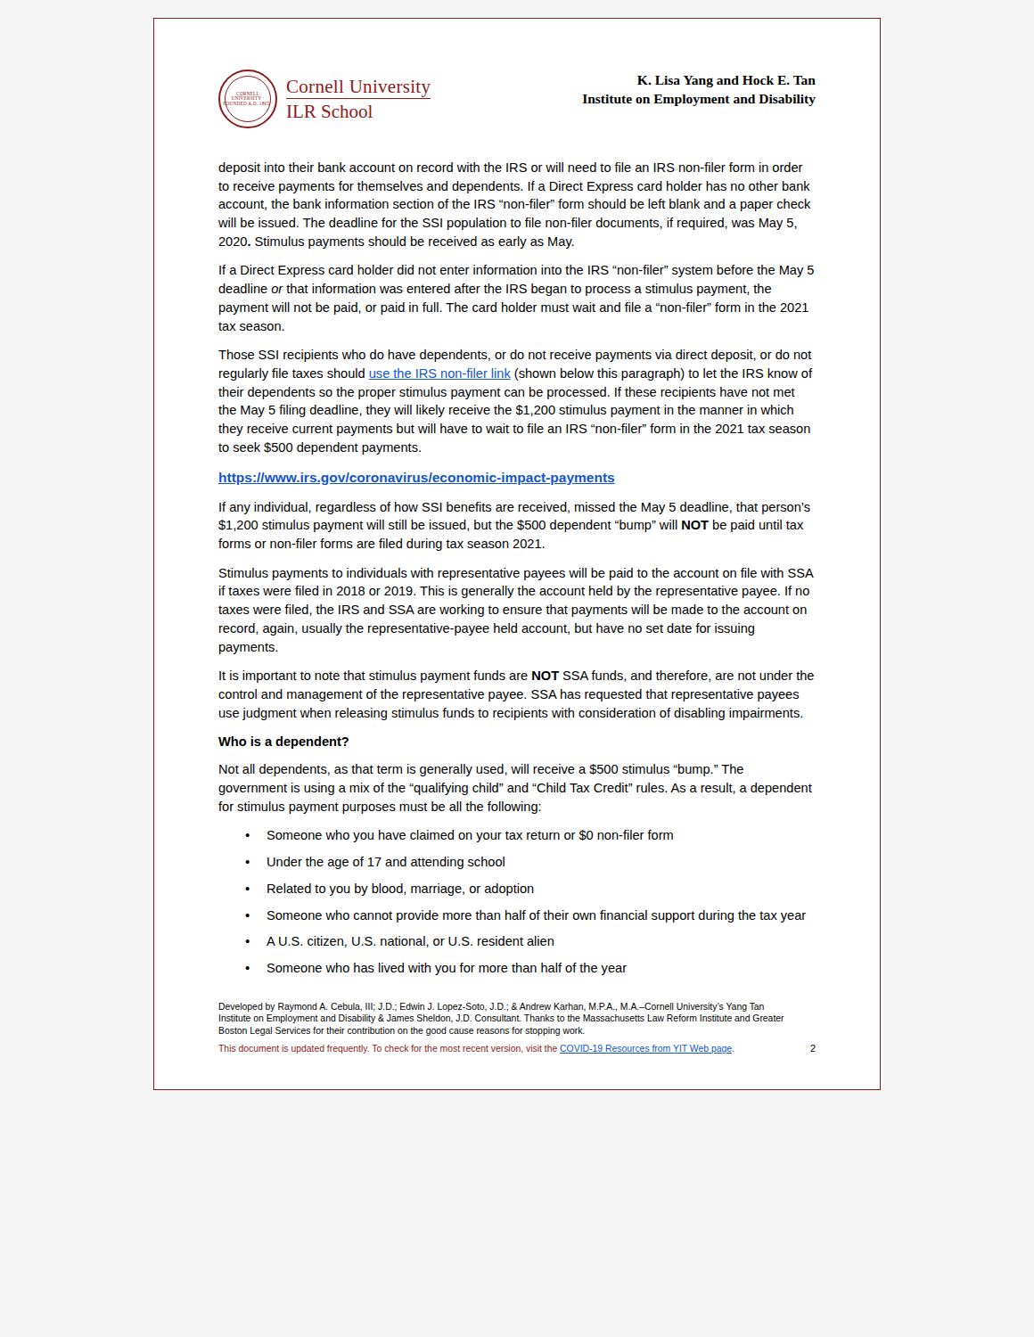Cornell University · Founded A.D. 1865 ·
Cornell University
ILR School
K. Lisa Yang and Hock E. Tan
Institute on Employment and Disability
deposit into their bank account on record with the IRS or will need to file an IRS non-filer form in order to receive payments for themselves and dependents. If a Direct Express card holder has no other bank account, the bank information section of the IRS “non-filer” form should be left blank and a paper check will be issued. The deadline for the SSI population to file non-filer documents, if required, was May 5, 2020. Stimulus payments should be received as early as May.
If a Direct Express card holder did not enter information into the IRS “non-filer” system before the May 5 deadline or that information was entered after the IRS began to process a stimulus payment, the payment will not be paid, or paid in full. The card holder must wait and file a “non-filer” form in the 2021 tax season.
Those SSI recipients who do have dependents, or do not receive payments via direct deposit, or do not regularly file taxes should use the IRS non-filer link (shown below this paragraph) to let the IRS know of their dependents so the proper stimulus payment can be processed. If these recipients have not met the May 5 filing deadline, they will likely receive the $1,200 stimulus payment in the manner in which they receive current payments but will have to wait to file an IRS “non-filer” form in the 2021 tax season to seek $500 dependent payments.
https://www.irs.gov/coronavirus/economic-impact-payments
If any individual, regardless of how SSI benefits are received, missed the May 5 deadline, that person’s $1,200 stimulus payment will still be issued, but the $500 dependent “bump” will NOT be paid until tax forms or non-filer forms are filed during tax season 2021.
Stimulus payments to individuals with representative payees will be paid to the account on file with SSA if taxes were filed in 2018 or 2019. This is generally the account held by the representative payee. If no taxes were filed, the IRS and SSA are working to ensure that payments will be made to the account on record, again, usually the representative-payee held account, but have no set date for issuing payments.
It is important to note that stimulus payment funds are NOT SSA funds, and therefore, are not under the control and management of the representative payee. SSA has requested that representative payees use judgment when releasing stimulus funds to recipients with consideration of disabling impairments.
Who is a dependent?
Not all dependents, as that term is generally used, will receive a $500 stimulus “bump.” The government is using a mix of the “qualifying child” and “Child Tax Credit” rules. As a result, a dependent for stimulus payment purposes must be all the following:
Someone who you have claimed on your tax return or $0 non-filer form
Under the age of 17 and attending school
Related to you by blood, marriage, or adoption
Someone who cannot provide more than half of their own financial support during the tax year
A U.S. citizen, U.S. national, or U.S. resident alien
Someone who has lived with you for more than half of the year
Developed by Raymond A. Cebula, III; J.D.; Edwin J. Lopez-Soto, J.D.; & Andrew Karhan, M.P.A., M.A.–Cornell University’s Yang Tan Institute on Employment and Disability & James Sheldon, J.D. Consultant. Thanks to the Massachusetts Law Reform Institute and Greater Boston Legal Services for their contribution on the good cause reasons for stopping work.
This document is updated frequently. To check for the most recent version, visit the COVID-19 Resources from YIT Web page. 2